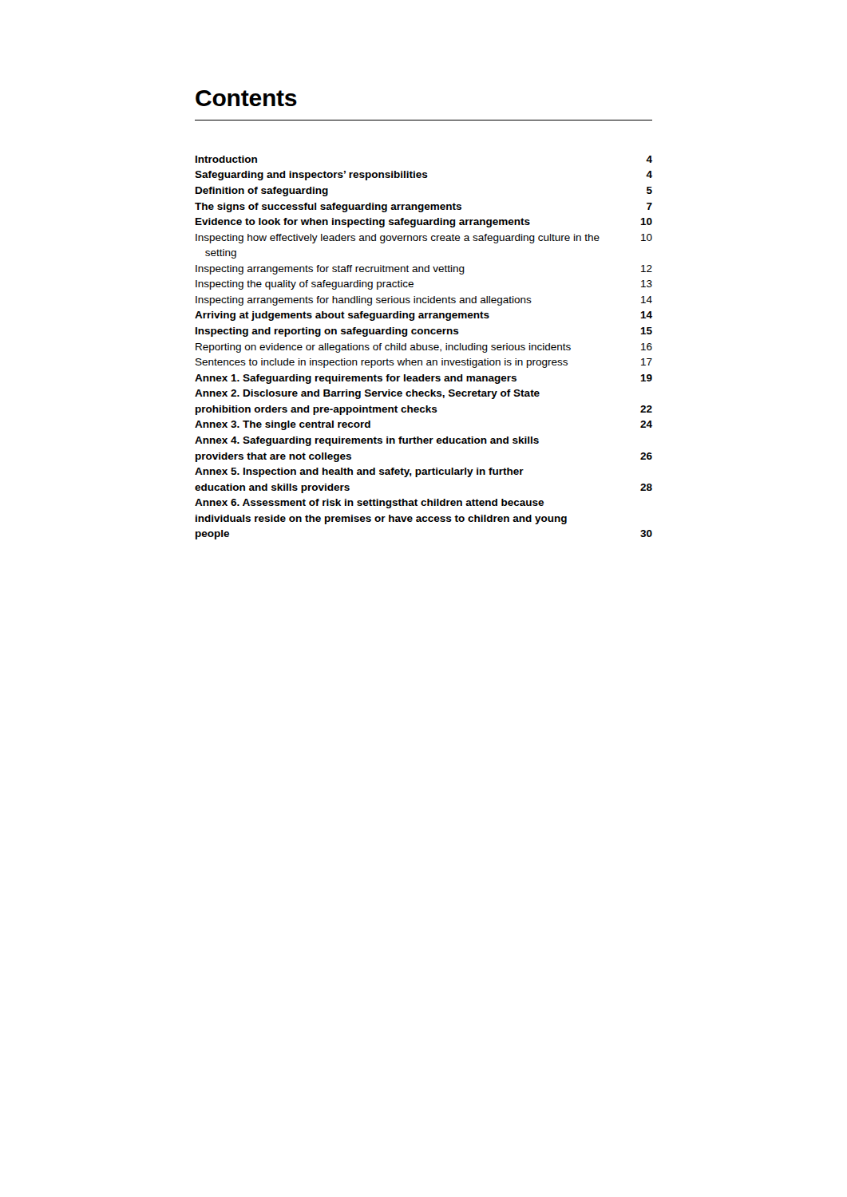Contents
| Introduction | 4 |
| Safeguarding and inspectors’ responsibilities | 4 |
| Definition of safeguarding | 5 |
| The signs of successful safeguarding arrangements | 7 |
| Evidence to look for when inspecting safeguarding arrangements | 10 |
| Inspecting how effectively leaders and governors create a safeguarding culture in the setting | 10 |
| Inspecting arrangements for staff recruitment and vetting | 12 |
| Inspecting the quality of safeguarding practice | 13 |
| Inspecting arrangements for handling serious incidents and allegations | 14 |
| Arriving at judgements about safeguarding arrangements | 14 |
| Inspecting and reporting on safeguarding concerns | 15 |
| Reporting on evidence or allegations of child abuse, including serious incidents | 16 |
| Sentences to include in inspection reports when an investigation is in progress | 17 |
| Annex 1. Safeguarding requirements for leaders and managers | 19 |
| Annex 2. Disclosure and Barring Service checks, Secretary of State | |
| prohibition orders and pre-appointment checks | 22 |
| Annex 3. The single central record | 24 |
| Annex 4. Safeguarding requirements in further education and skills | |
| providers that are not colleges | 26 |
| Annex 5. Inspection and health and safety, particularly in further | |
| education and skills providers | 28 |
| Annex 6. Assessment of risk in settingsthat children attend because | |
| individuals reside on the premises or have access to children and young | |
| people | 30 |